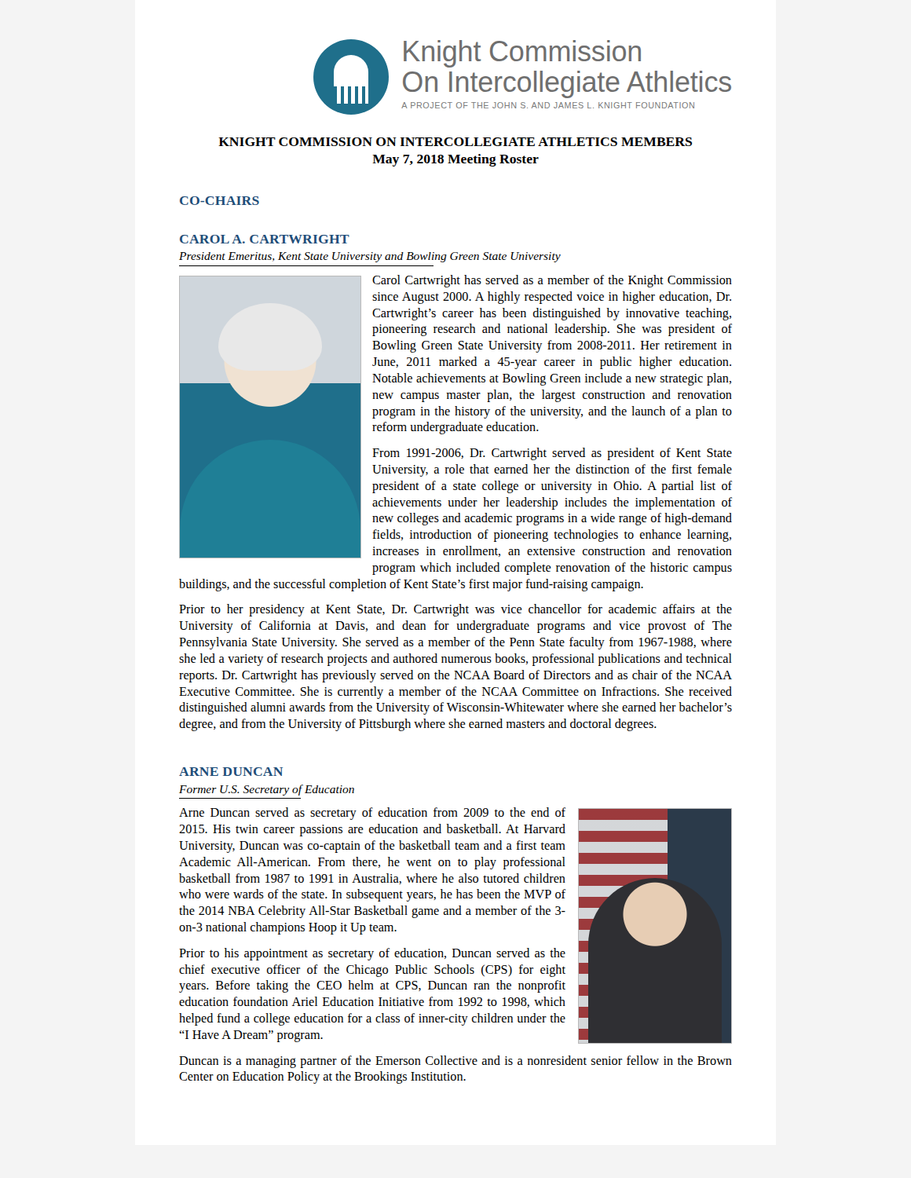Knight Commission On Intercollegiate Athletics A PROJECT OF THE JOHN S. AND JAMES L. KNIGHT FOUNDATION
KNIGHT COMMISSION ON INTERCOLLEGIATE ATHLETICS MEMBERS May 7, 2018 Meeting Roster
CO-CHAIRS
CAROL A. CARTWRIGHT
President Emeritus, Kent State University and Bowling Green State University
Carol Cartwright has served as a member of the Knight Commission since August 2000. A highly respected voice in higher education, Dr. Cartwright’s career has been distinguished by innovative teaching, pioneering research and national leadership. She was president of Bowling Green State University from 2008-2011. Her retirement in June, 2011 marked a 45-year career in public higher education. Notable achievements at Bowling Green include a new strategic plan, new campus master plan, the largest construction and renovation program in the history of the university, and the launch of a plan to reform undergraduate education.
From 1991-2006, Dr. Cartwright served as president of Kent State University, a role that earned her the distinction of the first female president of a state college or university in Ohio. A partial list of achievements under her leadership includes the implementation of new colleges and academic programs in a wide range of high-demand fields, introduction of pioneering technologies to enhance learning, increases in enrollment, an extensive construction and renovation program which included complete renovation of the historic campus buildings, and the successful completion of Kent State’s first major fund-raising campaign.
Prior to her presidency at Kent State, Dr. Cartwright was vice chancellor for academic affairs at the University of California at Davis, and dean for undergraduate programs and vice provost of The Pennsylvania State University. She served as a member of the Penn State faculty from 1967-1988, where she led a variety of research projects and authored numerous books, professional publications and technical reports. Dr. Cartwright has previously served on the NCAA Board of Directors and as chair of the NCAA Executive Committee. She is currently a member of the NCAA Committee on Infractions. She received distinguished alumni awards from the University of Wisconsin-Whitewater where she earned her bachelor’s degree, and from the University of Pittsburgh where she earned masters and doctoral degrees.
ARNE DUNCAN
Former U.S. Secretary of Education
Arne Duncan served as secretary of education from 2009 to the end of 2015. His twin career passions are education and basketball. At Harvard University, Duncan was co-captain of the basketball team and a first team Academic All-American. From there, he went on to play professional basketball from 1987 to 1991 in Australia, where he also tutored children who were wards of the state. In subsequent years, he has been the MVP of the 2014 NBA Celebrity All-Star Basketball game and a member of the 3-on-3 national champions Hoop it Up team.
Prior to his appointment as secretary of education, Duncan served as the chief executive officer of the Chicago Public Schools (CPS) for eight years. Before taking the CEO helm at CPS, Duncan ran the nonprofit education foundation Ariel Education Initiative from 1992 to 1998, which helped fund a college education for a class of inner-city children under the “I Have A Dream” program.
Duncan is a managing partner of the Emerson Collective and is a nonresident senior fellow in the Brown Center on Education Policy at the Brookings Institution.